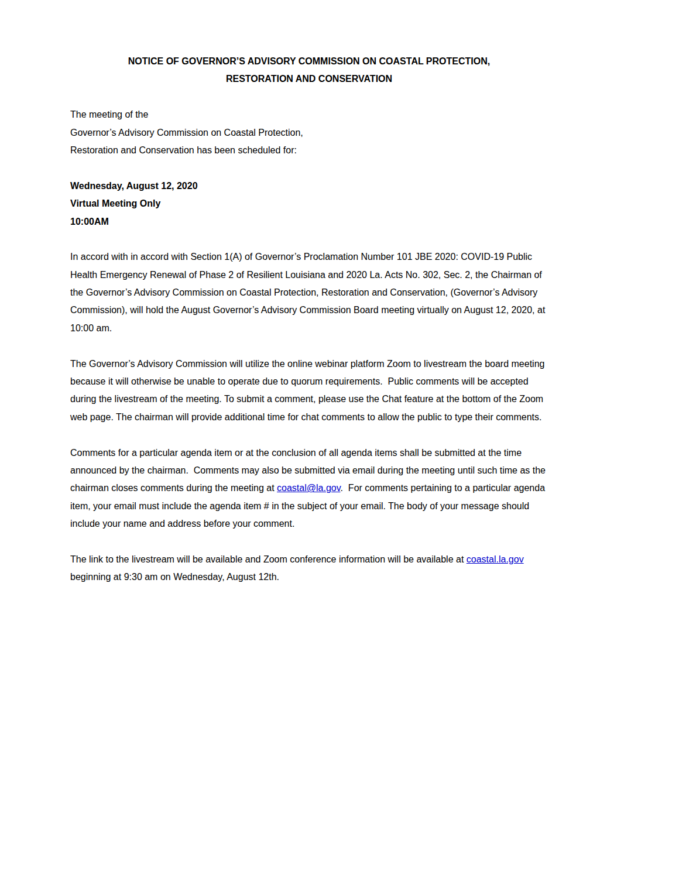NOTICE OF GOVERNOR’S ADVISORY COMMISSION ON COASTAL PROTECTION,
RESTORATION AND CONSERVATION
The meeting of the
Governor’s Advisory Commission on Coastal Protection,
Restoration and Conservation has been scheduled for:
Wednesday, August 12, 2020
Virtual Meeting Only
10:00AM
In accord with in accord with Section 1(A) of Governor’s Proclamation Number 101 JBE 2020: COVID-19 Public Health Emergency Renewal of Phase 2 of Resilient Louisiana and 2020 La. Acts No. 302, Sec. 2, the Chairman of the Governor’s Advisory Commission on Coastal Protection, Restoration and Conservation, (Governor’s Advisory Commission), will hold the August Governor’s Advisory Commission Board meeting virtually on August 12, 2020, at 10:00 am.
The Governor’s Advisory Commission will utilize the online webinar platform Zoom to livestream the board meeting because it will otherwise be unable to operate due to quorum requirements. Public comments will be accepted during the livestream of the meeting. To submit a comment, please use the Chat feature at the bottom of the Zoom web page. The chairman will provide additional time for chat comments to allow the public to type their comments.
Comments for a particular agenda item or at the conclusion of all agenda items shall be submitted at the time announced by the chairman. Comments may also be submitted via email during the meeting until such time as the chairman closes comments during the meeting at coastal@la.gov. For comments pertaining to a particular agenda item, your email must include the agenda item # in the subject of your email. The body of your message should include your name and address before your comment.
The link to the livestream will be available and Zoom conference information will be available at coastal.la.gov beginning at 9:30 am on Wednesday, August 12th.